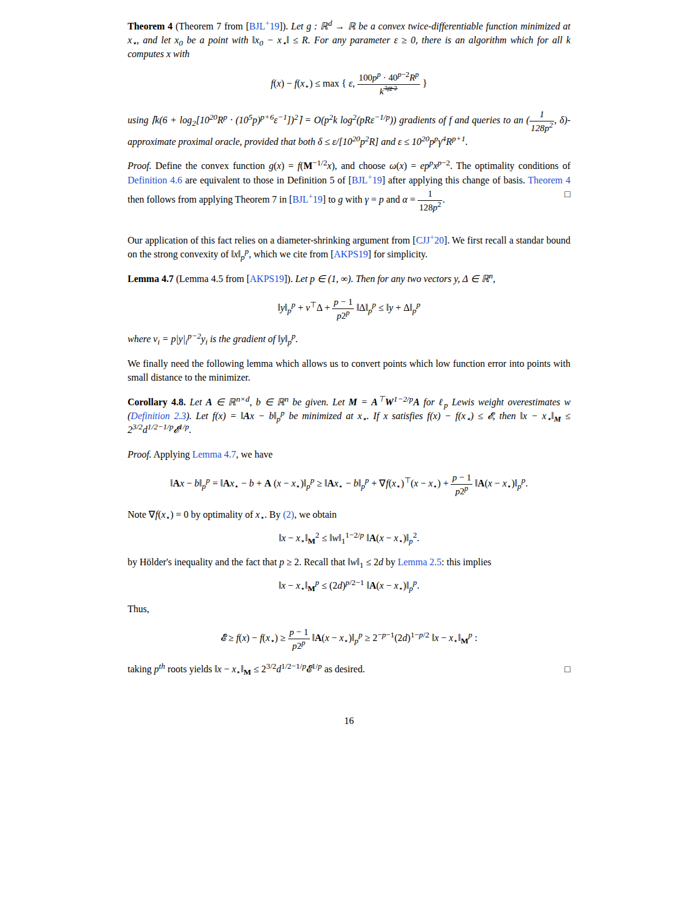Theorem 4 (Theorem 7 from [BJL+19]). Let g : ℝd → ℝ be a convex twice-differentiable function minimized at x⋆, and let x0 be a point with ‖x0 − x⋆‖ ≤ R. For any parameter ε ≥ 0, there is an algorithm which for all k computes x with
f(x) − f(x⋆) ≤ max { ε, 100pp · 40p−2Rp k3p−22 }
using ⌈k(6 + log2[1020Rp · (105p)p+6ε−1])2⌉ = O(p2k log2(pRε−1/p)) gradients of f and queries to an (1128p2, δ)-approximate proximal oracle, provided that both δ ≤ ε/[1020p2R] and ε ≤ 1020ppγ4Rp+1.
Proof. Define the convex function g(x) = f(M−1/2x), and choose ω(x) = eppxp−2. The optimality conditions of Definition 4.6 are equivalent to those in Definition 5 of [BJL+19] after applying this change of basis. Theorem 4 then follows from applying Theorem 7 in [BJL+19] to g with γ = p and α = 1128p2. □
Our application of this fact relies on a diameter-shrinking argument from [CJJ+20]. We first recall a standar bound on the strong convexity of ‖x‖pp, which we cite from [AKPS19] for simplicity.
Lemma 4.7 (Lemma 4.5 from [AKPS19]). Let p ∈ (1, ∞). Then for any two vectors y, Δ ∈ ℝn,
‖y‖pp + v⊤Δ + p − 1 p2p ‖Δ‖pp ≤ ‖y + Δ‖pp
where vi = p|y|ip−2yi is the gradient of ‖y‖pp.
We finally need the following lemma which allows us to convert points which low function error into points with small distance to the minimizer.
Corollary 4.8. Let A ∈ ℝn×d, b ∈ ℝn be given. Let M = A⊤W1−2/pA for ℓp Lewis weight overestimates w (Definition 2.3). Let f(x) = ‖Ax − b‖pp be minimized at x⋆. If x satisfies f(x) − f(x⋆) ≤ 𝓔, then ‖x − x⋆‖M ≤ 23/2d1/2−1/p𝓔1/p.
Proof. Applying Lemma 4.7, we have
‖Ax − b‖pp = ‖Ax⋆ − b + A (x − x⋆)‖pp ≥ ‖Ax⋆ − b‖pp + ∇f(x⋆)⊤(x − x⋆) + p − 1 p2p ‖A(x − x⋆)‖pp.
Note ∇f(x⋆) = 0 by optimality of x⋆. By (2), we obtain
‖x − x⋆‖M2 ≤ ‖w‖11−2/p ‖A(x − x⋆)‖p2.
by Hölder's inequality and the fact that p ≥ 2. Recall that ‖w‖1 ≤ 2d by Lemma 2.5: this implies
‖x − x⋆‖Mp ≤ (2d)p/2−1 ‖A(x − x⋆)‖pp.
Thus,
𝓔 ≥ f(x) − f(x⋆) ≥ p − 1 p2p ‖A(x − x⋆)‖pp ≥ 2−p−1(2d)1−p/2 ‖x − x⋆‖Mp :
taking pth roots yields ‖x − x⋆‖M ≤ 23/2d1/2−1/p𝓔1/p as desired. □
16